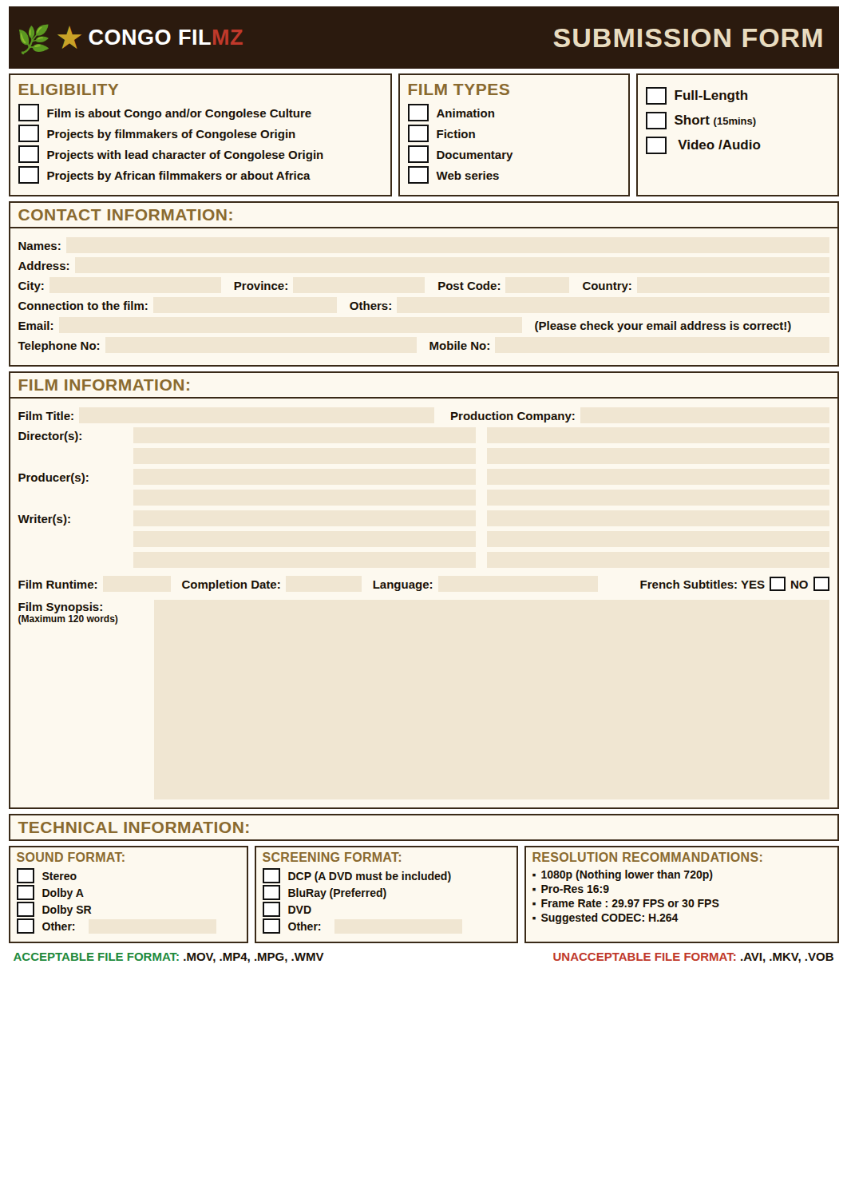🌿 ★ CONGO FIL MZ
SUBMISSION FORM
ELIGIBILITY
Film is about Congo and/or Congolese Culture
Projects by filmmakers of Congolese Origin
Projects with lead character of Congolese Origin
Projects by African filmmakers or about Africa
FILM TYPES
Animation
Fiction
Documentary
Web series
Full-Length
Short (15mins)
Video /Audio
CONTACT INFORMATION:
Names:
Address:
City: Province: Post Code: Country:
Connection to the film: Others:
Email: (Please check your email address is correct!)
Telephone No: Mobile No:
FILM INFORMATION:
Film Title: Production Company:
Director(s): Producer(s): Writer(s):
Film Runtime: Completion Date: Language: French Subtitles: YES NO
Film Synopsis: (Maximum 120 words)
TECHNICAL INFORMATION:
SOUND FORMAT:
Stereo
Dolby A
Dolby SR
Other:
SCREENING FORMAT:
DCP (A DVD must be included)
BluRay (Preferred)
DVD
Other:
RESOLUTION RECOMMANDATIONS:
1080p (Nothing lower than 720p)
Pro-Res 16:9
Frame Rate : 29.97 FPS or 30 FPS
Suggested CODEC: H.264
ACCEPTABLE FILE FORMAT: .MOV, .MP4, .MPG, .WMV
UNACCEPTABLE FILE FORMAT: .AVI, .MKV, .VOB